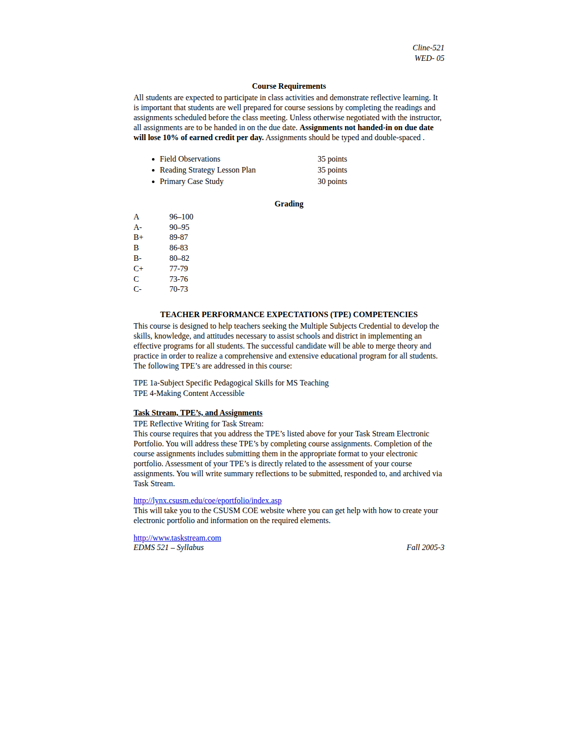Cline-521
WED- 05
Course Requirements
All students are expected to participate in class activities and demonstrate reflective learning. It is important that students are well prepared for course sessions by completing the readings and assignments scheduled before the class meeting. Unless otherwise negotiated with the instructor, all assignments are to be handed in on the due date. Assignments not handed-in on due date will lose 10% of earned credit per day. Assignments should be typed and double-spaced .
Field Observations35 points
Reading Strategy Lesson Plan35 points
Primary Case Study30 points
Grading
| A | 96–100 |
| A- | 90–95 |
| B+ | 89-87 |
| B | 86-83 |
| B- | 80–82 |
| C+ | 77-79 |
| C | 73-76 |
| C- | 70-73 |
TEACHER PERFORMANCE EXPECTATIONS (TPE) COMPETENCIES
This course is designed to help teachers seeking the Multiple Subjects Credential to develop the skills, knowledge, and attitudes necessary to assist schools and district in implementing an effective programs for all students. The successful candidate will be able to merge theory and practice in order to realize a comprehensive and extensive educational program for all students. The following TPE’s are addressed in this course:
TPE 1a-Subject Specific Pedagogical Skills for MS Teaching
TPE 4-Making Content Accessible
Task Stream, TPE’s, and Assignments
TPE Reflective Writing for Task Stream:
This course requires that you address the TPE’s listed above for your Task Stream Electronic Portfolio. You will address these TPE’s by completing course assignments. Completion of the course assignments includes submitting them in the appropriate format to your electronic portfolio. Assessment of your TPE’s is directly related to the assessment of your course assignments. You will write summary reflections to be submitted, responded to, and archived via Task Stream.
http://lynx.csusm.edu/coe/eportfolio/index.asp
This will take you to the CSUSM COE website where you can get help with how to create your electronic portfolio and information on the required elements.
http://www.taskstream.com
EDMS 521 – Syllabus Fall 2005-3